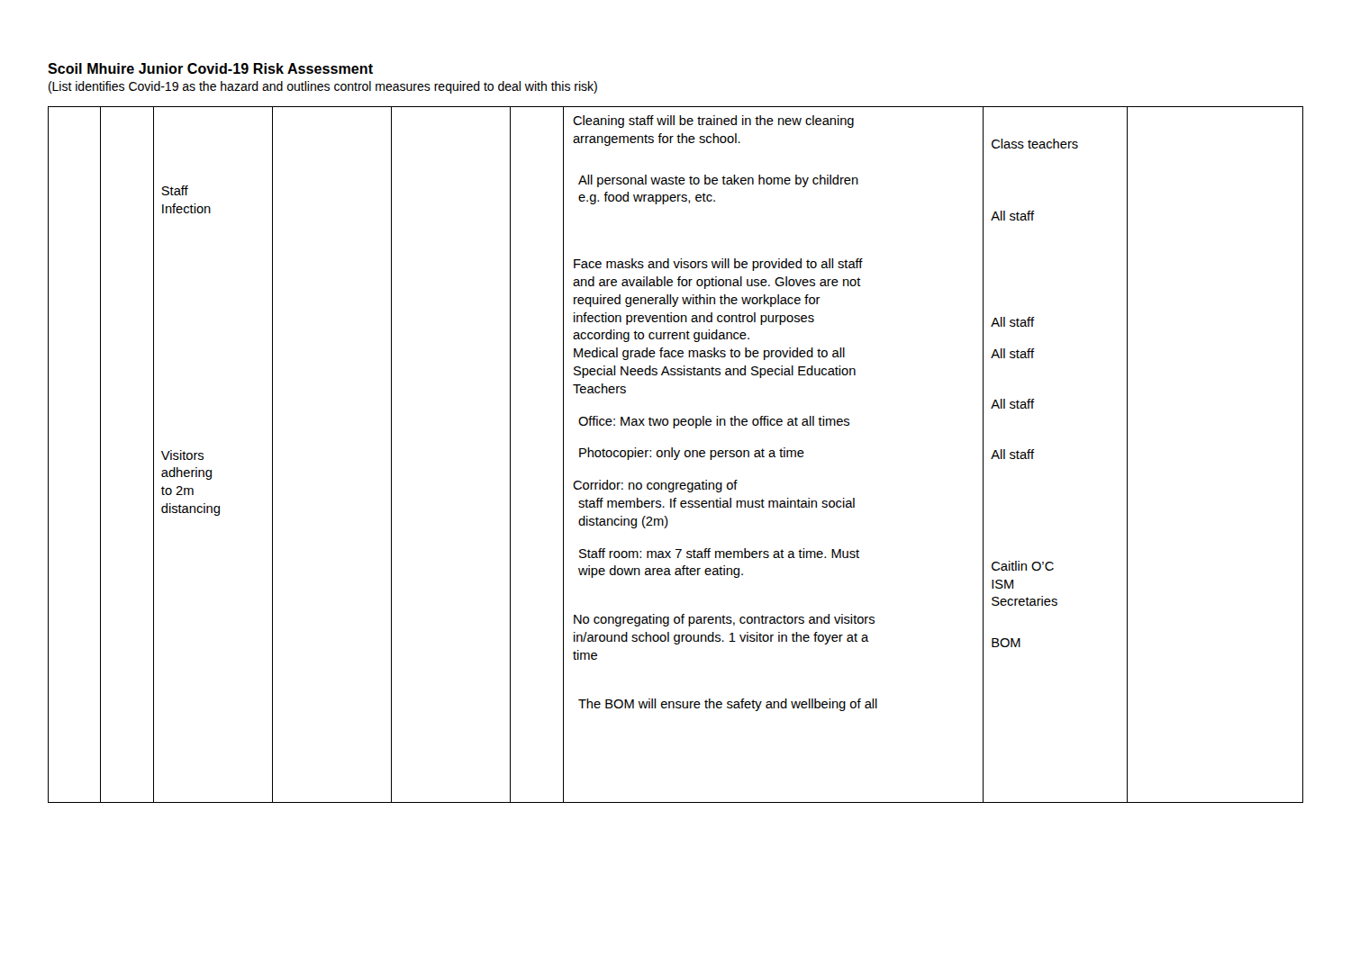Scoil Mhuire Junior Covid-19 Risk Assessment
(List identifies Covid-19 as the hazard and outlines control measures required to deal with this risk)
| | | Staff Infection Visitors adhering to 2m distancing | | | | Cleaning staff will be trained in the new cleaning arrangements for the school. All personal waste to be taken home by children e.g. food wrappers, etc. Face masks and visors will be provided to all staff and are available for optional use. Gloves are not required generally within the workplace for infection prevention and control purposes according to current guidance. Medical grade face masks to be provided to all Special Needs Assistants and Special Education Teachers Office: Max two people in the office at all times Photocopier: only one person at a time Corridor: no congregating of staff members. If essential must maintain social distancing (2m) Staff room: max 7 staff members at a time. Must wipe down area after eating. No congregating of parents, contractors and visitors in/around school grounds. 1 visitor in the foyer at a time The BOM will ensure the safety and wellbeing of all | Class teachers All staff All staff All staff All staff All staff Caitlin O’C ISM Secretaries BOM | |